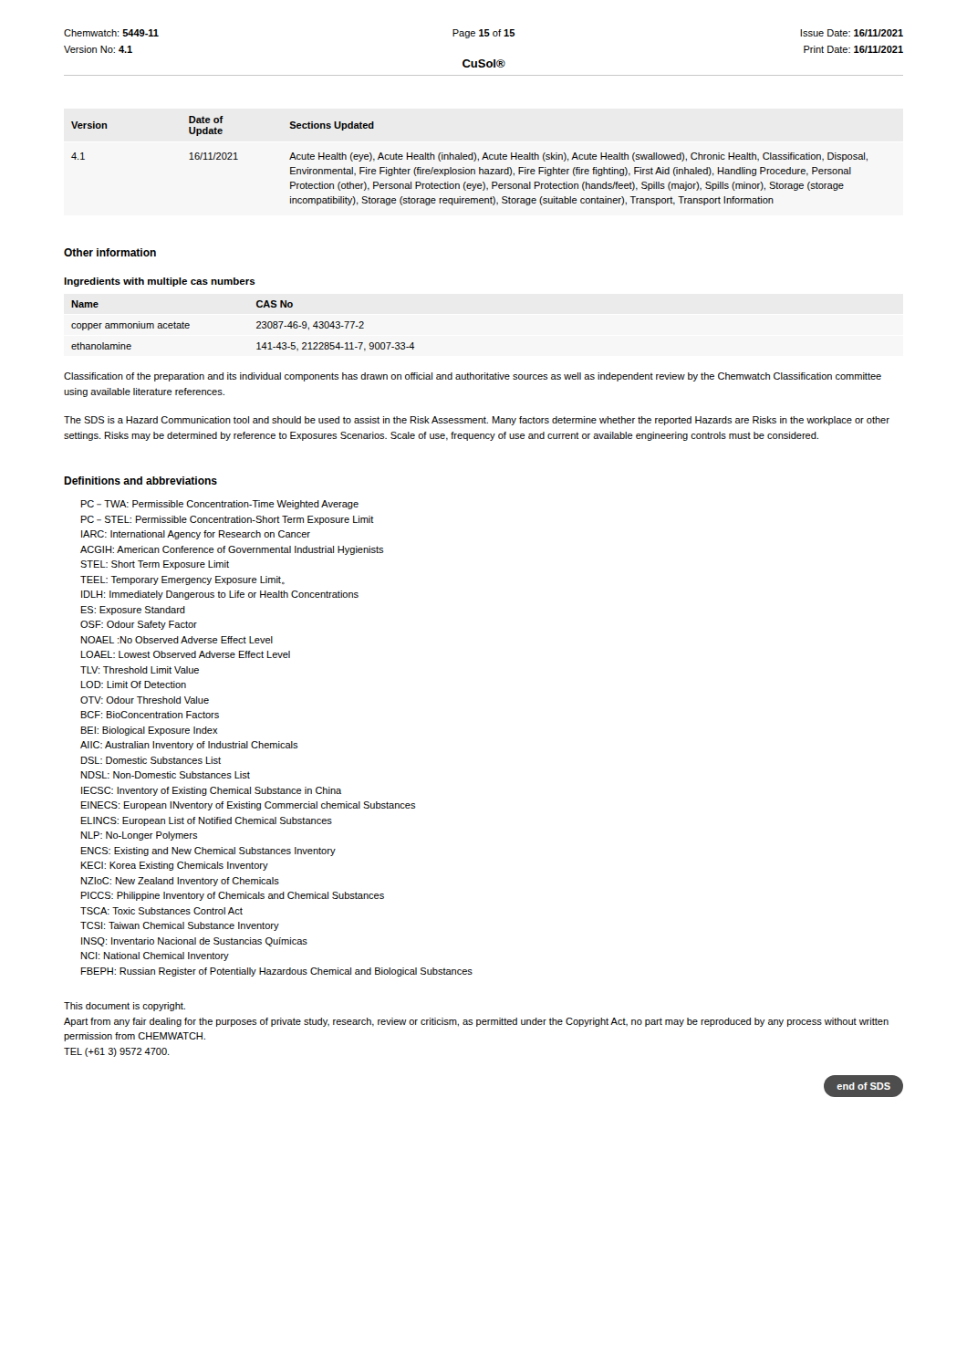Chemwatch: 5449-11
Version No: 4.1
Page 15 of 15
CuSol®
Issue Date: 16/11/2021
Print Date: 16/11/2021
| Version | Date of Update | Sections Updated |
| --- | --- | --- |
| 4.1 | 16/11/2021 | Acute Health (eye), Acute Health (inhaled), Acute Health (skin), Acute Health (swallowed), Chronic Health, Classification, Disposal, Environmental, Fire Fighter (fire/explosion hazard), Fire Fighter (fire fighting), First Aid (inhaled), Handling Procedure, Personal Protection (other), Personal Protection (eye), Personal Protection (hands/feet), Spills (major), Spills (minor), Storage (storage incompatibility), Storage (storage requirement), Storage (suitable container), Transport, Transport Information |
Other information
Ingredients with multiple cas numbers
| Name | CAS No |
| --- | --- |
| copper ammonium acetate | 23087-46-9, 43043-77-2 |
| ethanolamine | 141-43-5, 2122854-11-7, 9007-33-4 |
Classification of the preparation and its individual components has drawn on official and authoritative sources as well as independent review by the Chemwatch Classification committee using available literature references.
The SDS is a Hazard Communication tool and should be used to assist in the Risk Assessment. Many factors determine whether the reported Hazards are Risks in the workplace or other settings. Risks may be determined by reference to Exposures Scenarios. Scale of use, frequency of use and current or available engineering controls must be considered.
Definitions and abbreviations
PC－TWA: Permissible Concentration-Time Weighted Average
PC－STEL: Permissible Concentration-Short Term Exposure Limit
IARC: International Agency for Research on Cancer
ACGIH: American Conference of Governmental Industrial Hygienists
STEL: Short Term Exposure Limit
TEEL: Temporary Emergency Exposure Limit。
IDLH: Immediately Dangerous to Life or Health Concentrations
ES: Exposure Standard
OSF: Odour Safety Factor
NOAEL :No Observed Adverse Effect Level
LOAEL: Lowest Observed Adverse Effect Level
TLV: Threshold Limit Value
LOD: Limit Of Detection
OTV: Odour Threshold Value
BCF: BioConcentration Factors
BEI: Biological Exposure Index
AIIC: Australian Inventory of Industrial Chemicals
DSL: Domestic Substances List
NDSL: Non-Domestic Substances List
IECSC: Inventory of Existing Chemical Substance in China
EINECS: European INventory of Existing Commercial chemical Substances
ELINCS: European List of Notified Chemical Substances
NLP: No-Longer Polymers
ENCS: Existing and New Chemical Substances Inventory
KECI: Korea Existing Chemicals Inventory
NZIoC: New Zealand Inventory of Chemicals
PICCS: Philippine Inventory of Chemicals and Chemical Substances
TSCA: Toxic Substances Control Act
TCSI: Taiwan Chemical Substance Inventory
INSQ: Inventario Nacional de Sustancias Químicas
NCI: National Chemical Inventory
FBEPH: Russian Register of Potentially Hazardous Chemical and Biological Substances
This document is copyright.
Apart from any fair dealing for the purposes of private study, research, review or criticism, as permitted under the Copyright Act, no part may be reproduced by any process without written permission from CHEMWATCH.
TEL (+61 3) 9572 4700.
end of SDS